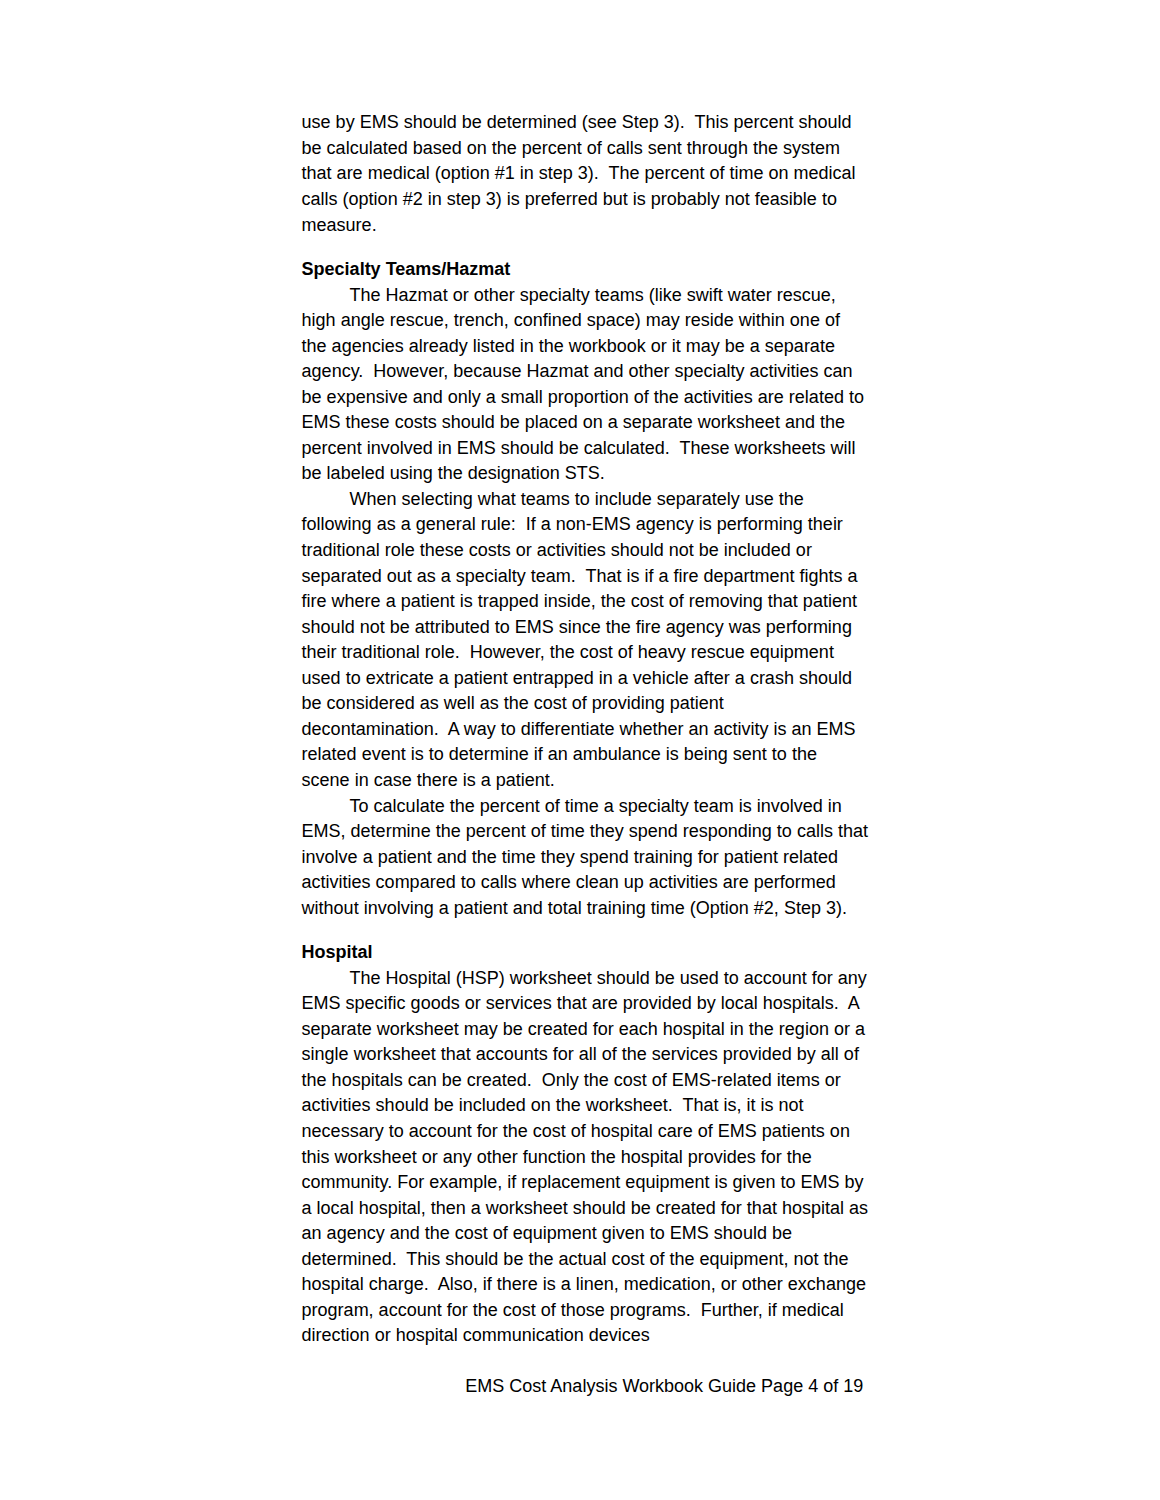use by EMS should be determined (see Step 3). This percent should be calculated based on the percent of calls sent through the system that are medical (option #1 in step 3). The percent of time on medical calls (option #2 in step 3) is preferred but is probably not feasible to measure.
Specialty Teams/Hazmat
The Hazmat or other specialty teams (like swift water rescue, high angle rescue, trench, confined space) may reside within one of the agencies already listed in the workbook or it may be a separate agency. However, because Hazmat and other specialty activities can be expensive and only a small proportion of the activities are related to EMS these costs should be placed on a separate worksheet and the percent involved in EMS should be calculated. These worksheets will be labeled using the designation STS.
When selecting what teams to include separately use the following as a general rule: If a non-EMS agency is performing their traditional role these costs or activities should not be included or separated out as a specialty team. That is if a fire department fights a fire where a patient is trapped inside, the cost of removing that patient should not be attributed to EMS since the fire agency was performing their traditional role. However, the cost of heavy rescue equipment used to extricate a patient entrapped in a vehicle after a crash should be considered as well as the cost of providing patient decontamination. A way to differentiate whether an activity is an EMS related event is to determine if an ambulance is being sent to the scene in case there is a patient.
To calculate the percent of time a specialty team is involved in EMS, determine the percent of time they spend responding to calls that involve a patient and the time they spend training for patient related activities compared to calls where clean up activities are performed without involving a patient and total training time (Option #2, Step 3).
Hospital
The Hospital (HSP) worksheet should be used to account for any EMS specific goods or services that are provided by local hospitals. A separate worksheet may be created for each hospital in the region or a single worksheet that accounts for all of the services provided by all of the hospitals can be created. Only the cost of EMS-related items or activities should be included on the worksheet. That is, it is not necessary to account for the cost of hospital care of EMS patients on this worksheet or any other function the hospital provides for the community. For example, if replacement equipment is given to EMS by a local hospital, then a worksheet should be created for that hospital as an agency and the cost of equipment given to EMS should be determined. This should be the actual cost of the equipment, not the hospital charge. Also, if there is a linen, medication, or other exchange program, account for the cost of those programs. Further, if medical direction or hospital communication devices
EMS Cost Analysis Workbook Guide Page 4 of 19